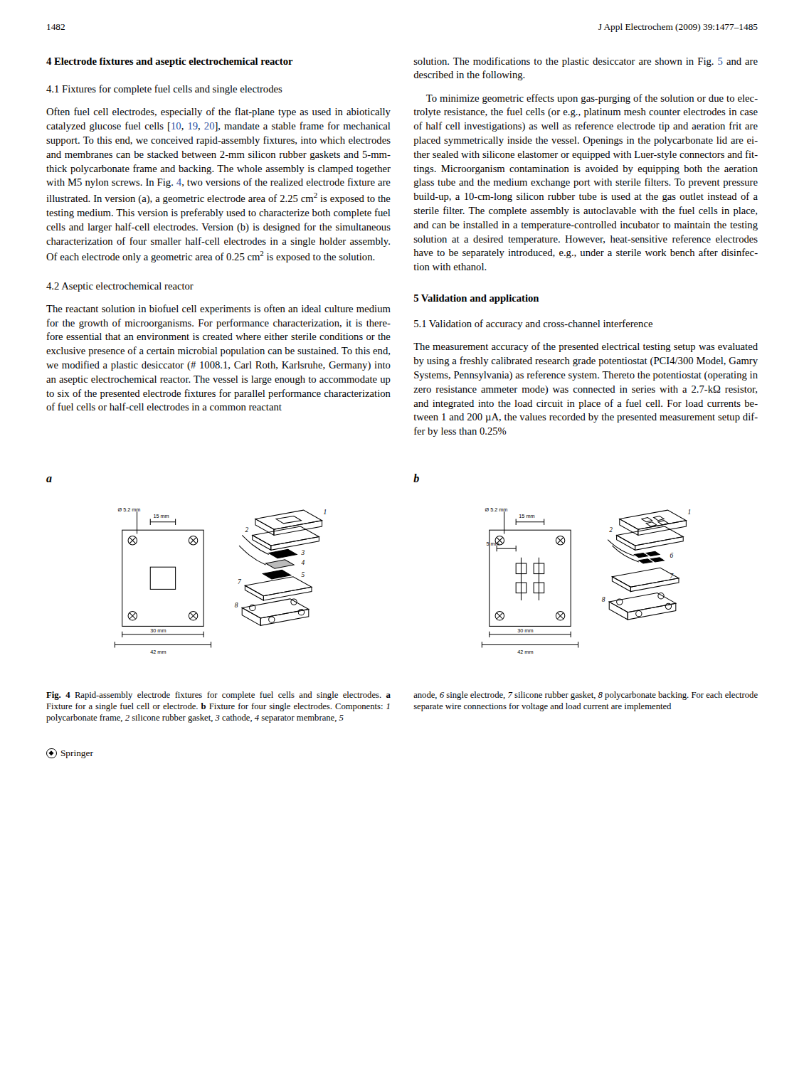1482 J Appl Electrochem (2009) 39:1477–1485
4 Electrode fixtures and aseptic electrochemical reactor
4.1 Fixtures for complete fuel cells and single electrodes
Often fuel cell electrodes, especially of the flat-plane type as used in abiotically catalyzed glucose fuel cells [10, 19, 20], mandate a stable frame for mechanical support. To this end, we conceived rapid-assembly fixtures, into which electrodes and membranes can be stacked between 2-mm silicon rubber gaskets and 5-mm-thick polycarbonate frame and backing. The whole assembly is clamped together with M5 nylon screws. In Fig. 4, two versions of the realized electrode fixture are illustrated. In version (a), a geometric electrode area of 2.25 cm2 is exposed to the testing medium. This version is preferably used to characterize both complete fuel cells and larger half-cell electrodes. Version (b) is designed for the simultaneous characterization of four smaller half-cell electrodes in a single holder assembly. Of each electrode only a geometric area of 0.25 cm2 is exposed to the solution.
4.2 Aseptic electrochemical reactor
The reactant solution in biofuel cell experiments is often an ideal culture medium for the growth of microorganisms. For performance characterization, it is therefore essential that an environment is created where either sterile conditions or the exclusive presence of a certain microbial population can be sustained. To this end, we modified a plastic desiccator (# 1008.1, Carl Roth, Karlsruhe, Germany) into an aseptic electrochemical reactor. The vessel is large enough to accommodate up to six of the presented electrode fixtures for parallel performance characterization of fuel cells or half-cell electrodes in a common reactant
solution. The modifications to the plastic desiccator are shown in Fig. 5 and are described in the following.
To minimize geometric effects upon gas-purging of the solution or due to electrolyte resistance, the fuel cells (or e.g., platinum mesh counter electrodes in case of half cell investigations) as well as reference electrode tip and aeration frit are placed symmetrically inside the vessel. Openings in the polycarbonate lid are either sealed with silicone elastomer or equipped with Luer-style connectors and fittings. Microorganism contamination is avoided by equipping both the aeration glass tube and the medium exchange port with sterile filters. To prevent pressure build-up, a 10-cm-long silicon rubber tube is used at the gas outlet instead of a sterile filter. The complete assembly is autoclavable with the fuel cells in place, and can be installed in a temperature-controlled incubator to maintain the testing solution at a desired temperature. However, heat-sensitive reference electrodes have to be separately introduced, e.g., under a sterile work bench after disinfection with ethanol.
5 Validation and application
5.1 Validation of accuracy and cross-channel interference
The measurement accuracy of the presented electrical testing setup was evaluated by using a freshly calibrated research grade potentiostat (PCI4/300 Model, Gamry Systems, Pennsylvania) as reference system. Thereto the potentiostat (operating in zero resistance ammeter mode) was connected in series with a 2.7-kΩ resistor, and integrated into the load circuit in place of a fuel cell. For load currents between 1 and 200 µA, the values recorded by the presented measurement setup differ by less than 0.25%
a
Ø 5.2 mm 15 mm 30 mm 42 mm 1 2 3 4 5 7 8
b
Ø 5.2 mm 15 mm 5 mm 30 mm 42 mm 1 2 6 7 8
Fig. 4 Rapid-assembly electrode fixtures for complete fuel cells and single electrodes. a Fixture for a single fuel cell or electrode. b Fixture for four single electrodes. Components: 1 polycarbonate frame, 2 silicone rubber gasket, 3 cathode, 4 separator membrane, 5
anode, 6 single electrode, 7 silicone rubber gasket, 8 polycarbonate backing. For each electrode separate wire connections for voltage and load current are implemented
Springer